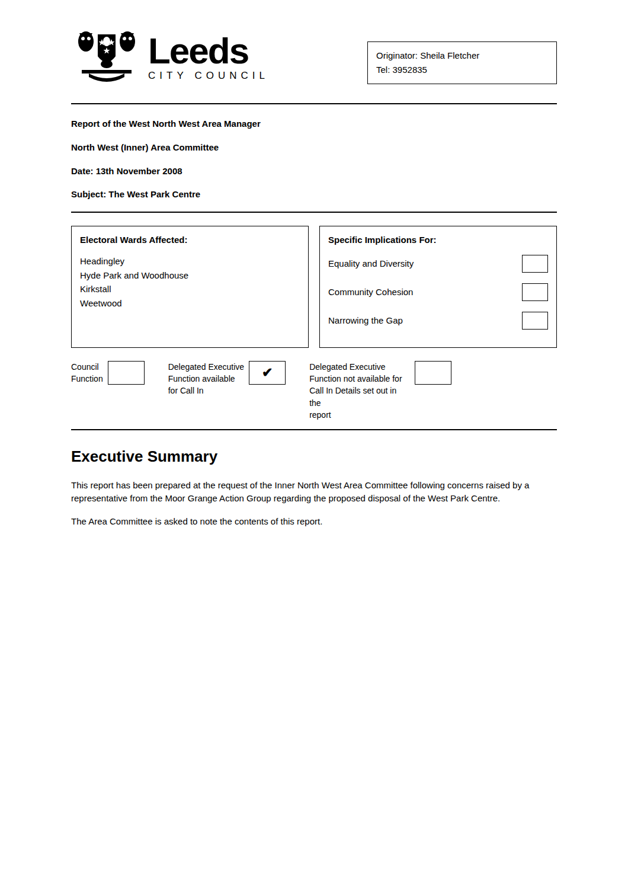Leeds
CITY COUNCIL
Originator: Sheila Fletcher
Tel: 3952835
Report of the West North West Area Manager
North West (Inner) Area Committee
Date: 13th November 2008
Subject: The West Park Centre
Electoral Wards Affected:
Headingley
Hyde Park and Woodhouse
Kirkstall
Weetwood
Specific Implications For:
Equality and Diversity
Community Cohesion
Narrowing the Gap
Council
Function
Delegated Executive
Function available
for Call In
Delegated Executive
Function not available for
Call In Details set out in the
report
Executive Summary
This report has been prepared at the request of the Inner North West Area Committee following concerns raised by a representative from the Moor Grange Action Group regarding the proposed disposal of the West Park Centre.
The Area Committee is asked to note the contents of this report.